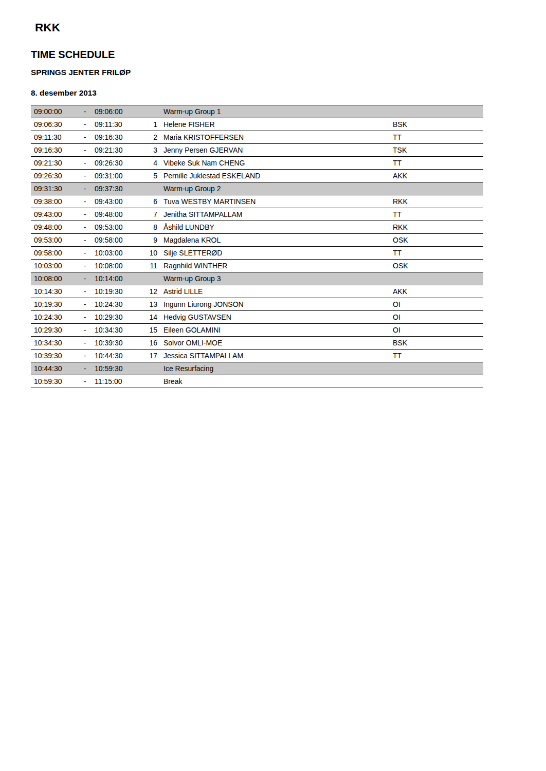RKK
TIME SCHEDULE
SPRINGS JENTER FRILØP
8. desember 2013
| 09:00:00 | - | 09:06:00 | | Warm-up Group 1 | |
| 09:06:30 | - | 09:11:30 | 1 | Helene FISHER | BSK |
| 09:11:30 | - | 09:16:30 | 2 | Maria KRISTOFFERSEN | TT |
| 09:16:30 | - | 09:21:30 | 3 | Jenny Persen GJERVAN | TSK |
| 09:21:30 | - | 09:26:30 | 4 | Vibeke Suk Nam CHENG | TT |
| 09:26:30 | - | 09:31:00 | 5 | Pernille Juklestad ESKELAND | AKK |
| 09:31:30 | - | 09:37:30 | | Warm-up Group 2 | |
| 09:38:00 | - | 09:43:00 | 6 | Tuva WESTBY MARTINSEN | RKK |
| 09:43:00 | - | 09:48:00 | 7 | Jenitha SITTAMPALLAM | TT |
| 09:48:00 | - | 09:53:00 | 8 | Åshild LUNDBY | RKK |
| 09:53:00 | - | 09:58:00 | 9 | Magdalena KROL | OSK |
| 09:58:00 | - | 10:03:00 | 10 | Silje SLETTERØD | TT |
| 10:03:00 | - | 10:08:00 | 11 | Ragnhild WINTHER | OSK |
| 10:08:00 | - | 10:14:00 | | Warm-up Group 3 | |
| 10:14:30 | - | 10:19:30 | 12 | Astrid LILLE | AKK |
| 10:19:30 | - | 10:24:30 | 13 | Ingunn Liurong JONSON | OI |
| 10:24:30 | - | 10:29:30 | 14 | Hedvig GUSTAVSEN | OI |
| 10:29:30 | - | 10:34:30 | 15 | Eileen GOLAMINI | OI |
| 10:34:30 | - | 10:39:30 | 16 | Solvor OMLI-MOE | BSK |
| 10:39:30 | - | 10:44:30 | 17 | Jessica SITTAMPALLAM | TT |
| 10:44:30 | - | 10:59:30 | | Ice Resurfacing | |
| 10:59:30 | - | 11:15:00 | | Break | |